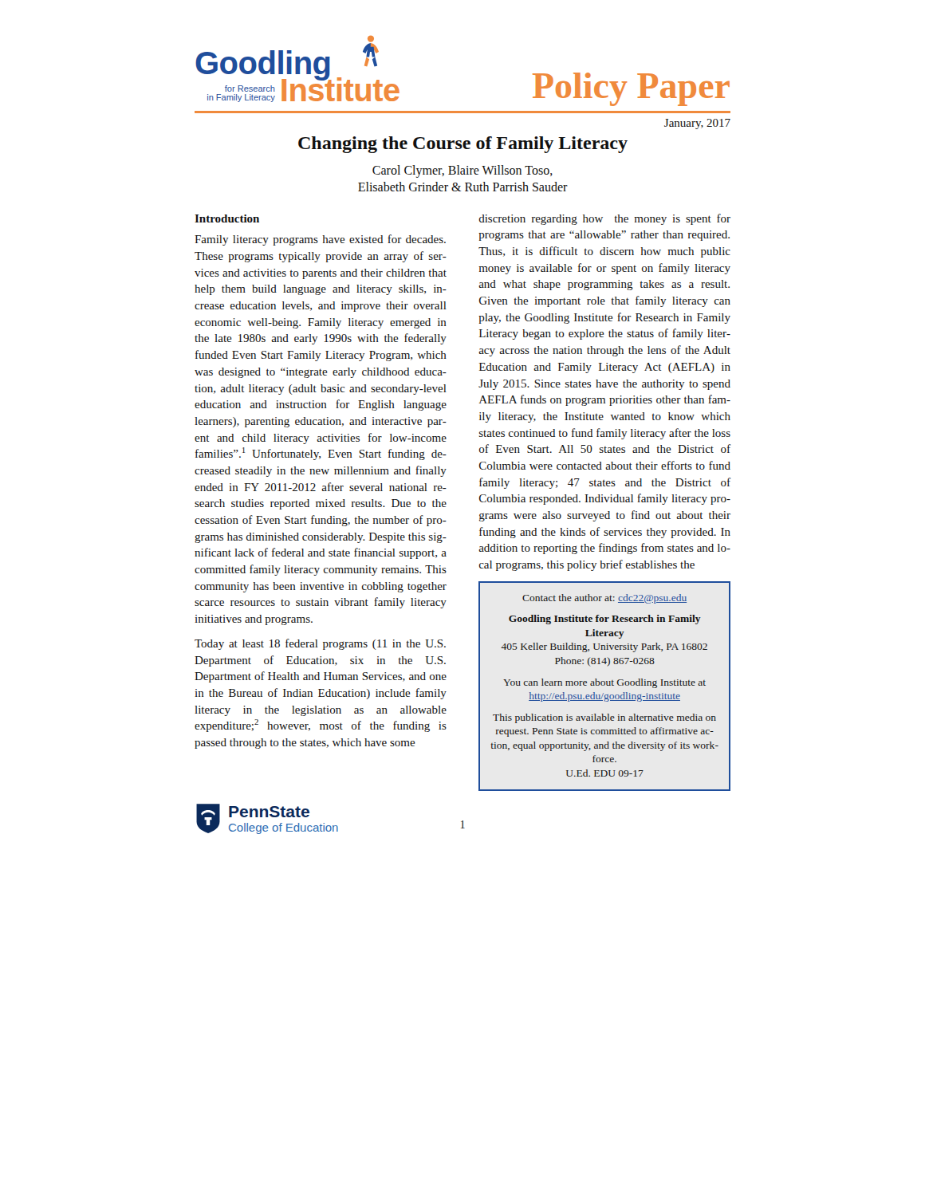Goodling
for Research
in Family Literacy Institute
Policy Paper
January, 2017
Changing the Course of Family Literacy
Carol Clymer, Blaire Willson Toso,
Elisabeth Grinder & Ruth Parrish Sauder
Introduction
Family literacy programs have existed for decades. These programs typically provide an array of services and activities to parents and their children that help them build language and literacy skills, increase education levels, and improve their overall economic well-being. Family literacy emerged in the late 1980s and early 1990s with the federally funded Even Start Family Literacy Program, which was designed to “integrate early childhood education, adult literacy (adult basic and secondary-level education and instruction for English language learners), parenting education, and interactive parent and child literacy activities for low-income families”.1 Unfortunately, Even Start funding decreased steadily in the new millennium and finally ended in FY 2011-2012 after several national research studies reported mixed results. Due to the cessation of Even Start funding, the number of programs has diminished considerably. Despite this significant lack of federal and state financial support, a committed family literacy community remains. This community has been inventive in cobbling together scarce resources to sustain vibrant family literacy initiatives and programs.
Today at least 18 federal programs (11 in the U.S. Department of Education, six in the U.S. Department of Health and Human Services, and one in the Bureau of Indian Education) include family literacy in the legislation as an allowable expenditure;2 however, most of the funding is passed through to the states, which have some
discretion regarding how the money is spent for programs that are “allowable” rather than required. Thus, it is difficult to discern how much public money is available for or spent on family literacy and what shape programming takes as a result. Given the important role that family literacy can play, the Goodling Institute for Research in Family Literacy began to explore the status of family literacy across the nation through the lens of the Adult Education and Family Literacy Act (AEFLA) in July 2015. Since states have the authority to spend AEFLA funds on program priorities other than family literacy, the Institute wanted to know which states continued to fund family literacy after the loss of Even Start. All 50 states and the District of Columbia were contacted about their efforts to fund family literacy; 47 states and the District of Columbia responded. Individual family literacy programs were also surveyed to find out about their funding and the kinds of services they provided. In addition to reporting the findings from states and local programs, this policy brief establishes the
Contact the author at: cdc22@psu.edu
Goodling Institute for Research in Family Literacy
405 Keller Building, University Park, PA 16802
Phone: (814) 867-0268
You can learn more about Goodling Institute at
http://ed.psu.edu/goodling-institute
This publication is available in alternative media on request. Penn State is committed to affirmative action, equal opportunity, and the diversity of its workforce.
U.Ed. EDU 09-17
PennState College of Education
1